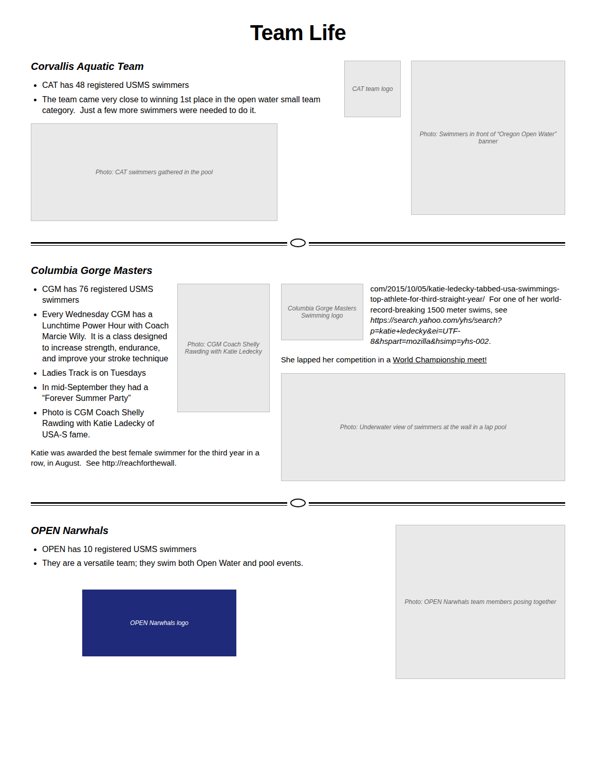Team Life
Corvallis Aquatic Team
CAT has 48 registered USMS swimmers
The team came very close to winning 1st place in the open water small team category. Just a few more swimmers were needed to do it.
Photo: CAT swimmers gathered in the pool
CAT team logo
Photo: Swimmers in front of “Oregon Open Water” banner
Columbia Gorge Masters
CGM has 76 registered USMS swimmers
Every Wednesday CGM has a Lunchtime Power Hour with Coach Marcie Wily. It is a class designed to increase strength, endurance, and improve your stroke technique
Ladies Track is on Tuesdays
In mid-September they had a “Forever Summer Party”
Photo is CGM Coach Shelly Rawding with Katie Ladecky of USA-S fame.
Photo: CGM Coach Shelly Rawding with Katie Ledecky
Katie was awarded the best female swimmer for the third year in a row, in August. See http://reachforthewall.
Columbia Gorge Masters Swimming logo
com/2015/10/05/katie-ledecky-tabbed-usa-swimmings-top-athlete-for-third-straight-year/ For one of her world-record-breaking 1500 meter swims, see https://search.yahoo.com/yhs/search?p=katie+ledecky&ei=UTF-8&hspart=mozilla&hsimp=yhs-002.
She lapped her competition in a World Championship meet!
Photo: Underwater view of swimmers at the wall in a lap pool
OPEN Narwhals
OPEN has 10 registered USMS swimmers
They are a versatile team; they swim both Open Water and pool events.
OPEN Narwhals logo
Photo: OPEN Narwhals team members posing together